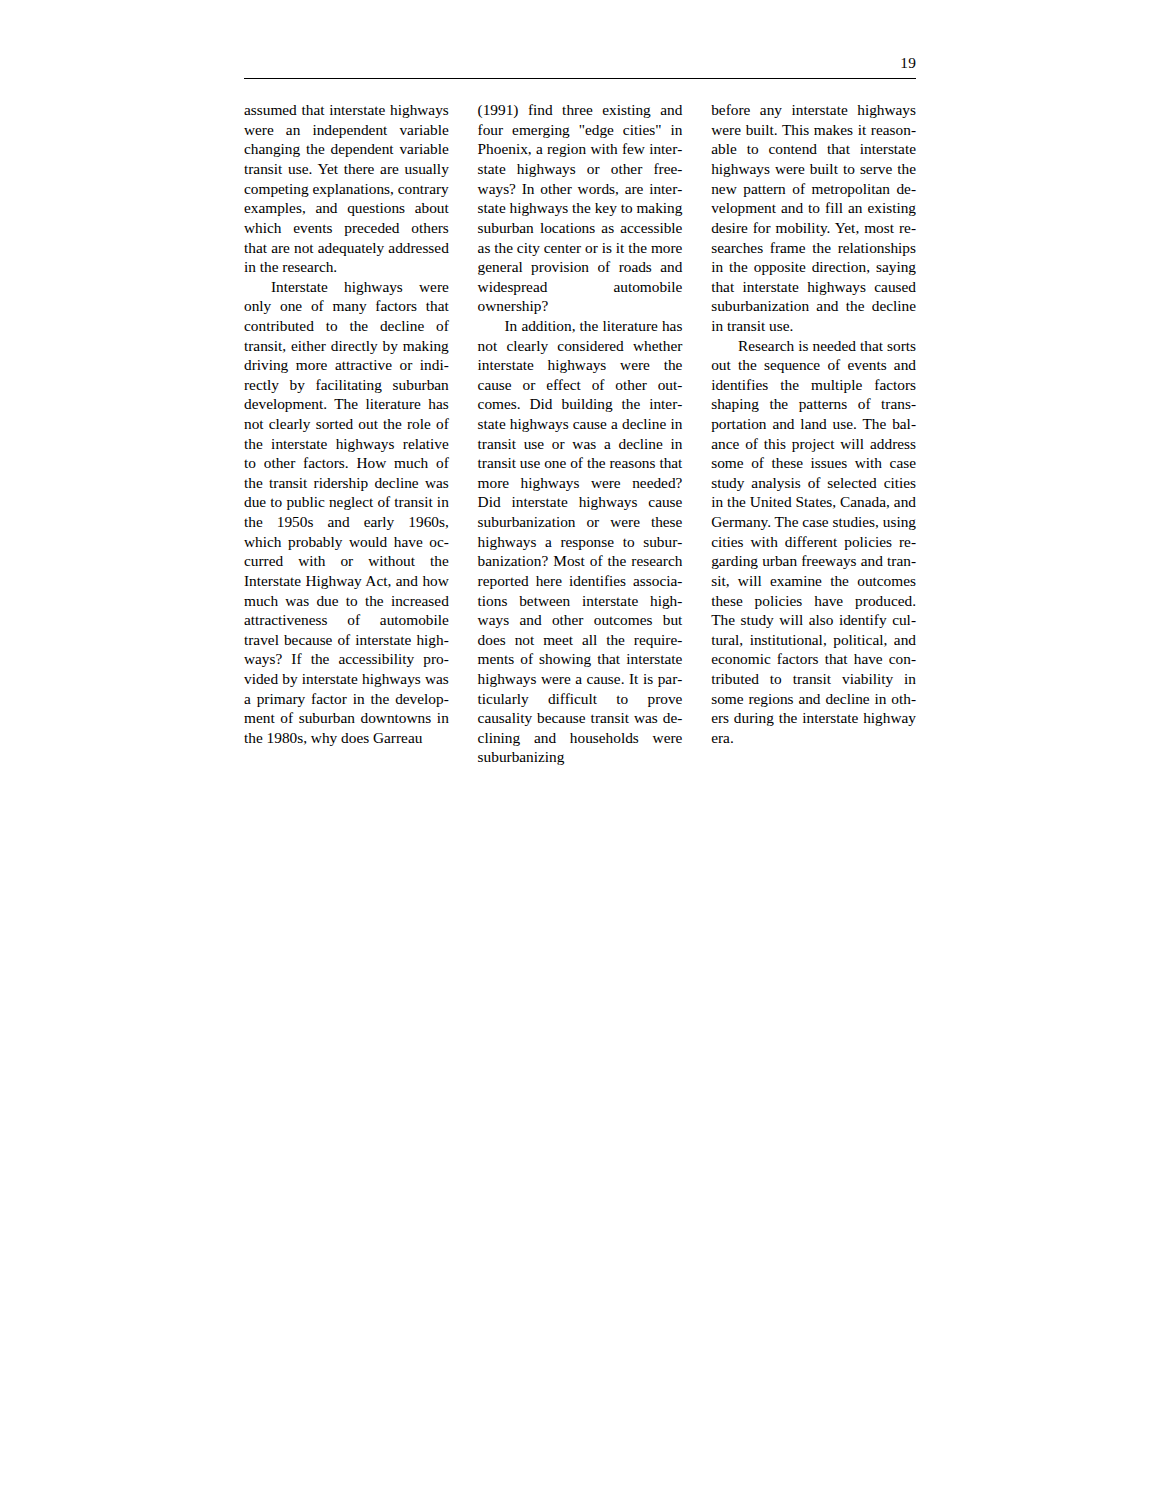19
assumed that interstate highways were an independent variable changing the dependent variable transit use. Yet there are usually competing explanations, contrary examples, and questions about which events preceded others that are not adequately addressed in the research.
Interstate highways were only one of many factors that contributed to the decline of transit, either directly by making driving more attractive or indirectly by facilitating suburban development. The literature has not clearly sorted out the role of the interstate highways relative to other factors. How much of the transit ridership decline was due to public neglect of transit in the 1950s and early 1960s, which probably would have occurred with or without the Interstate Highway Act, and how much was due to the increased attractiveness of automobile travel because of interstate highways? If the accessibility provided by interstate highways was a primary factor in the development of suburban downtowns in the 1980s, why does Garreau
(1991) find three existing and four emerging "edge cities" in Phoenix, a region with few interstate highways or other freeways? In other words, are interstate highways the key to making suburban locations as accessible as the city center or is it the more general provision of roads and widespread automobile ownership?
In addition, the literature has not clearly considered whether interstate highways were the cause or effect of other outcomes. Did building the interstate highways cause a decline in transit use or was a decline in transit use one of the reasons that more highways were needed? Did interstate highways cause suburbanization or were these highways a response to suburbanization? Most of the research reported here identifies associations between interstate highways and other outcomes but does not meet all the requirements of showing that interstate highways were a cause. It is particularly difficult to prove causality because transit was declining and households were suburbanizing
before any interstate highways were built. This makes it reasonable to contend that interstate highways were built to serve the new pattern of metropolitan development and to fill an existing desire for mobility. Yet, most researches frame the relationships in the opposite direction, saying that interstate highways caused suburbanization and the decline in transit use.
Research is needed that sorts out the sequence of events and identifies the multiple factors shaping the patterns of transportation and land use. The balance of this project will address some of these issues with case study analysis of selected cities in the United States, Canada, and Germany. The case studies, using cities with different policies regarding urban freeways and transit, will examine the outcomes these policies have produced. The study will also identify cultural, institutional, political, and economic factors that have contributed to transit viability in some regions and decline in others during the interstate highway era.